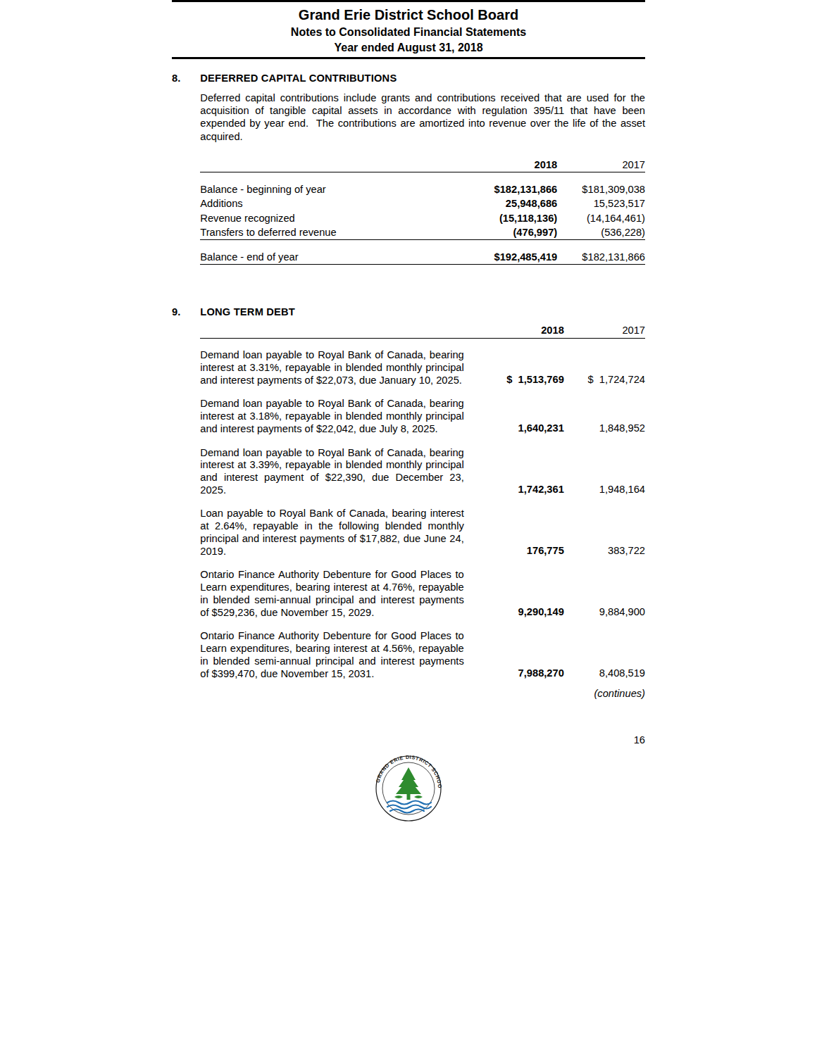Grand Erie District School Board
Notes to Consolidated Financial Statements
Year ended August 31, 2018
8. DEFERRED CAPITAL CONTRIBUTIONS
Deferred capital contributions include grants and contributions received that are used for the acquisition of tangible capital assets in accordance with regulation 395/11 that have been expended by year end. The contributions are amortized into revenue over the life of the asset acquired.
| | 2018 | 2017 |
| Balance - beginning of year | $182,131,866 | $181,309,038 |
| Additions | 25,948,686 | 15,523,517 |
| Revenue recognized | (15,118,136) | (14,164,461) |
| Transfers to deferred revenue | (476,997) | (536,228) |
| Balance - end of year | $192,485,419 | $182,131,866 |
9. LONG TERM DEBT
| | 2018 | 2017 |
| Demand loan payable to Royal Bank of Canada, bearing interest at 3.31%, repayable in blended monthly principal and interest payments of $22,073, due January 10, 2025. | $ 1,513,769 | $ 1,724,724 |
| Demand loan payable to Royal Bank of Canada, bearing interest at 3.18%, repayable in blended monthly principal and interest payments of $22,042, due July 8, 2025. | 1,640,231 | 1,848,952 |
| Demand loan payable to Royal Bank of Canada, bearing interest at 3.39%, repayable in blended monthly principal and interest payment of $22,390, due December 23, 2025. | 1,742,361 | 1,948,164 |
| Loan payable to Royal Bank of Canada, bearing interest at 2.64%, repayable in the following blended monthly principal and interest payments of $17,882, due June 24, 2019. | 176,775 | 383,722 |
| Ontario Finance Authority Debenture for Good Places to Learn expenditures, bearing interest at 4.76%, repayable in blended semi-annual principal and interest payments of $529,236, due November 15, 2029. | 9,290,149 | 9,884,900 |
| Ontario Finance Authority Debenture for Good Places to Learn expenditures, bearing interest at 4.56%, repayable in blended semi-annual principal and interest payments of $399,470, due November 15, 2031. | 7,988,270 | 8,408,519 |
(continues)
16
GRAND ERIE DISTRICT SCHOOL BOARD